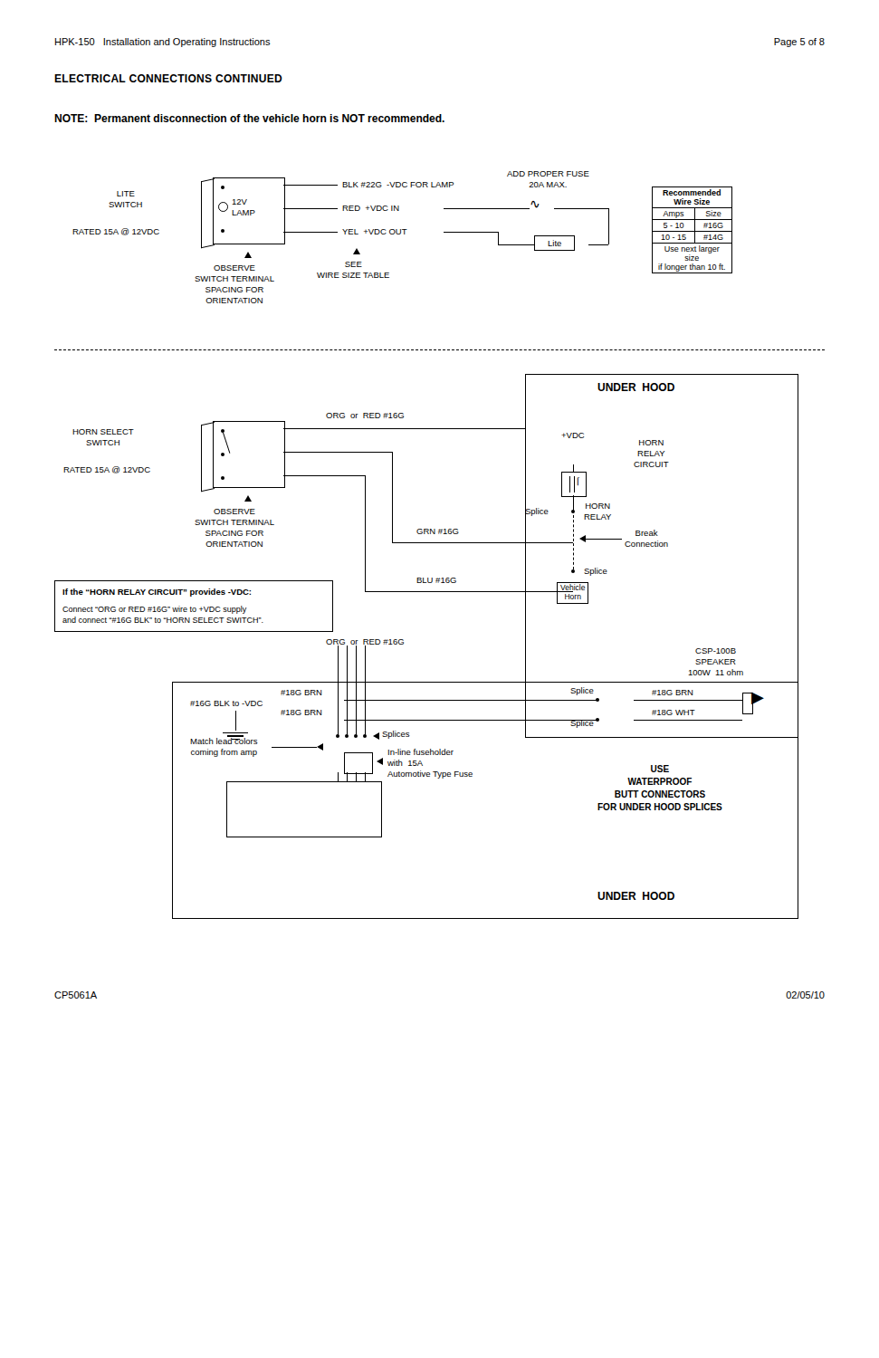HPK-150 Installation and Operating Instructions
Page 5 of 8
ELECTRICAL CONNECTIONS CONTINUED
NOTE: Permanent disconnection of the vehicle horn is NOT recommended.
LITE
SWITCH
RATED 15A @ 12VDC
12V
LAMP
BLK #22G -VDC FOR LAMP
RED +VDC IN
YEL +VDC OUT
∿
Lite
ADD PROPER FUSE
20A MAX.
OBSERVE
SWITCH TERMINAL
SPACING FOR
ORIENTATION
SEE
WIRE SIZE TABLE
| Recommended Wire Size |
| --- |
| Amps | Size |
| 5 - 10 | #16G |
| 10 - 15 | #14G |
| Use next larger size if longer than 10 ft. |
UNDER HOOD
HORN SELECT
SWITCH
RATED 15A @ 12VDC
ORG or RED #16G
+VDC
⌈
HORN
RELAY
CIRCUIT
Splice
HORN
RELAY
Break
Connection
Splice
Vehicle
Horn
GRN #16G
BLU #16G
OBSERVE
SWITCH TERMINAL
SPACING FOR
ORIENTATION
If the “HORN RELAY CIRCUIT” provides -VDC:
Connect “ORG or RED #16G” wire to +VDC supply
and connect “#16G BLK” to “HORN SELECT SWITCH”.
ORG or RED #16G
UNDER HOOD
CSP-100B
SPEAKER
100W 11 ohm
▶
#18G BRN
#18G WHT
Splice
Splice
#18G BRN
#18G BRN
#16G BLK to -VDC
Splices
Match lead colors
coming from amp
In-line fuseholder
with 15A
Automotive Type Fuse
USE
WATERPROOF
BUTT CONNECTORS
FOR UNDER HOOD SPLICES
CP5061A
02/05/10